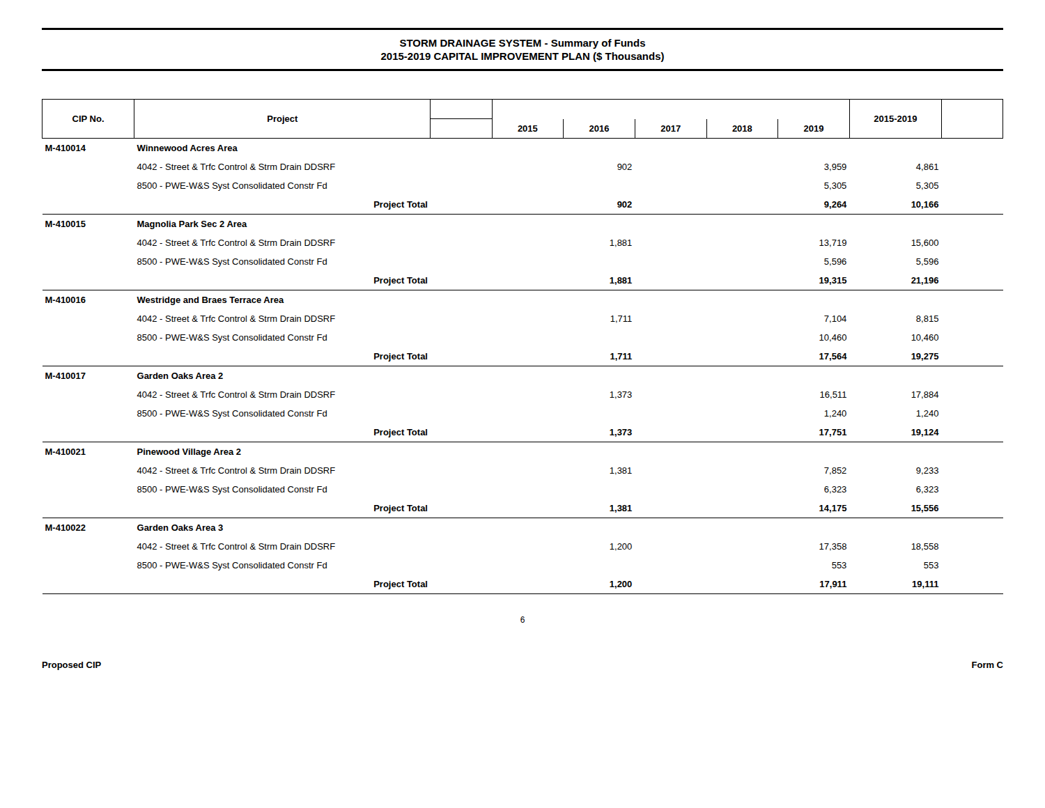STORM DRAINAGE SYSTEM - Summary of Funds
2015-2019 CAPITAL IMPROVEMENT PLAN ($ Thousands)
| CIP No. | Project | | | 2015-2019 | |
| | 2015 | 2016 | 2017 | 2018 | 2019 |
| M-410014 | Winnewood Acres Area |
| | 4042 - Street & Trfc Control & Strm Drain DDSRF | | | 902 | | | 3,959 | 4,861 | |
| | 8500 - PWE-W&S Syst Consolidated Constr Fd | | | | | | 5,305 | 5,305 | |
| | Project Total | | | 902 | | | 9,264 | 10,166 | |
| M-410015 | Magnolia Park Sec 2 Area |
| | 4042 - Street & Trfc Control & Strm Drain DDSRF | | | 1,881 | | | 13,719 | 15,600 | |
| | 8500 - PWE-W&S Syst Consolidated Constr Fd | | | | | | 5,596 | 5,596 | |
| | Project Total | | | 1,881 | | | 19,315 | 21,196 | |
| M-410016 | Westridge and Braes Terrace Area |
| | 4042 - Street & Trfc Control & Strm Drain DDSRF | | | 1,711 | | | 7,104 | 8,815 | |
| | 8500 - PWE-W&S Syst Consolidated Constr Fd | | | | | | 10,460 | 10,460 | |
| | Project Total | | | 1,711 | | | 17,564 | 19,275 | |
| M-410017 | Garden Oaks Area 2 |
| | 4042 - Street & Trfc Control & Strm Drain DDSRF | | | 1,373 | | | 16,511 | 17,884 | |
| | 8500 - PWE-W&S Syst Consolidated Constr Fd | | | | | | 1,240 | 1,240 | |
| | Project Total | | | 1,373 | | | 17,751 | 19,124 | |
| M-410021 | Pinewood Village Area 2 |
| | 4042 - Street & Trfc Control & Strm Drain DDSRF | | | 1,381 | | | 7,852 | 9,233 | |
| | 8500 - PWE-W&S Syst Consolidated Constr Fd | | | | | | 6,323 | 6,323 | |
| | Project Total | | | 1,381 | | | 14,175 | 15,556 | |
| M-410022 | Garden Oaks Area 3 |
| | 4042 - Street & Trfc Control & Strm Drain DDSRF | | | 1,200 | | | 17,358 | 18,558 | |
| | 8500 - PWE-W&S Syst Consolidated Constr Fd | | | | | | 553 | 553 | |
| | Project Total | | | 1,200 | | | 17,911 | 19,111 | |
6
Proposed CIP
Form C